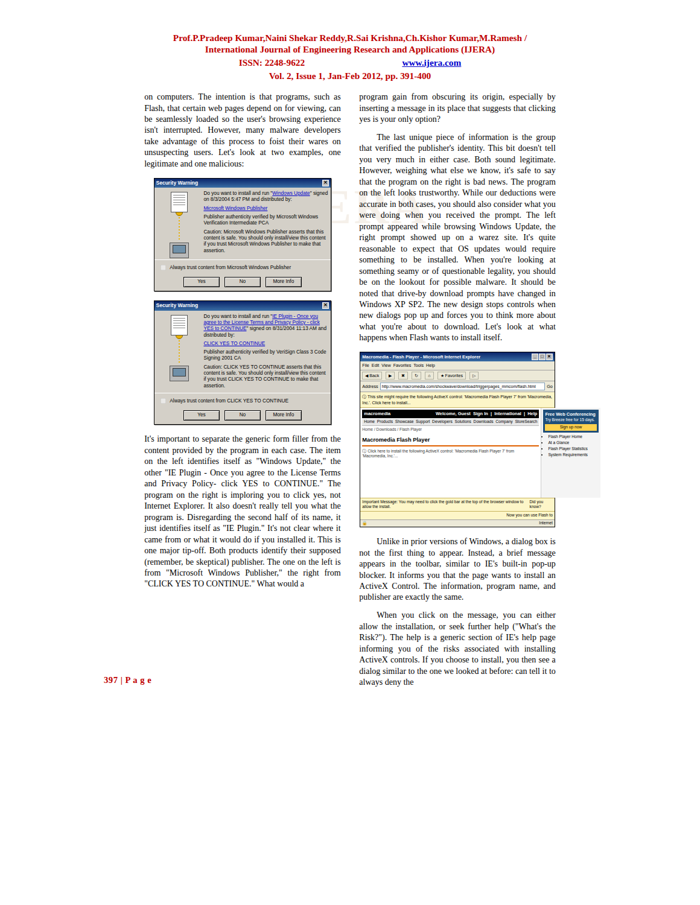IJERA
Prof.P.Pradeep Kumar,Naini Shekar Reddy,R.Sai Krishna,Ch.Kishor Kumar,M.Ramesh /
International Journal of Engineering Research and Applications (IJERA)
ISSN: 2248-9622 www.ijera.com
Vol. 2, Issue 1, Jan-Feb 2012, pp. 391-400
on computers. The intention is that programs, such as Flash, that certain web pages depend on for viewing, can be seamlessly loaded so the user's browsing experience isn't interrupted. However, many malware developers take advantage of this process to foist their wares on unsuspecting users. Let's look at two examples, one legitimate and one malicious:
Security Warning✕
Do you want to install and run "Windows Update" signed on 8/3/2004 5:47 PM and distributed by:
Microsoft Windows Publisher
Publisher authenticity verified by Microsoft Windows Verification Intermediate PCA
Caution: Microsoft Windows Publisher asserts that this content is safe. You should only install/view this content if you trust Microsoft Windows Publisher to make that assertion.
Always trust content from Microsoft Windows Publisher
Yes No More Info
Security Warning✕
Do you want to install and run "IE Plugin - Once you agree to the License Terms and Privacy Policy - click YES to CONTINUE" signed on 8/31/2004 11:13 AM and distributed by:
CLICK YES TO CONTINUE
Publisher authenticity verified by VeriSign Class 3 Code Signing 2001 CA
Caution: CLICK YES TO CONTINUE asserts that this content is safe. You should only install/view this content if you trust CLICK YES TO CONTINUE to make that assertion.
Always trust content from CLICK YES TO CONTINUE
Yes No More Info
It's important to separate the generic form filler from the content provided by the program in each case. The item on the left identifies itself as "Windows Update," the other "IE Plugin - Once you agree to the License Terms and Privacy Policy- click YES to CONTINUE." The program on the right is imploring you to click yes, not Internet Explorer. It also doesn't really tell you what the program is. Disregarding the second half of its name, it just identifies itself as "IE Plugin." It's not clear where it came from or what it would do if you installed it. This is one major tip-off. Both products identify their supposed (remember, be skeptical) publisher. The one on the left is from "Microsoft Windows Publisher," the right from "CLICK YES TO CONTINUE." What would a
program gain from obscuring its origin, especially by inserting a message in its place that suggests that clicking yes is your only option?
The last unique piece of information is the group that verified the publisher's identity. This bit doesn't tell you very much in either case. Both sound legitimate. However, weighing what else we know, it's safe to say that the program on the right is bad news. The program on the left looks trustworthy. While our deductions were accurate in both cases, you should also consider what you were doing when you received the prompt. The left prompt appeared while browsing Windows Update, the right prompt showed up on a warez site. It's quite reasonable to expect that OS updates would require something to be installed. When you're looking at something seamy or of questionable legality, you should be on the lookout for possible malware. It should be noted that drive-by download prompts have changed in Windows XP SP2. The new design stops controls when new dialogs pop up and forces you to think more about what you're about to download. Let's look at what happens when Flash wants to install itself.
Macromedia - Flash Player - Microsoft Internet Explorer _□✕
File Edit View Favorites Tools Help
◀ Back ▶ ✖ ↻ ⌂ ★ Favorites ▷
Address http://www.macromedia.com/shockwave/download/triggerpages_mmcom/flash.html Go
ⓘ This site might require the following ActiveX control: 'Macromedia Flash Player 7' from 'Macromedia, Inc.'. Click here to install...
macromedia Welcome, Guest Sign In | International | Help
Home Products Showcase Support Developers Solutions Downloads Company Store Search
Home / Downloads / Flash Player
Macromedia Flash Player
ⓘ Click here to install the following ActiveX control: 'Macromedia Flash Player 7' from 'Macromedia, Inc.'...
Free Web Conferencing Try Breeze free for 15 days.
Sign up now
Flash Player Home
At a Glance
Flash Player Statistics
System Requirements
Important Message: You may need to click the gold bar at the top of the browser window to allow the install. Did you know?
Now you can use Flash to
🔒Internet
Unlike in prior versions of Windows, a dialog box is not the first thing to appear. Instead, a brief message appears in the toolbar, similar to IE's built-in pop-up blocker. It informs you that the page wants to install an ActiveX Control. The information, program name, and publisher are exactly the same.
When you click on the message, you can either allow the installation, or seek further help ("What's the Risk?"). The help is a generic section of IE's help page informing you of the risks associated with installing ActiveX controls. If you choose to install, you then see a dialog similar to the one we looked at before: can tell it to always deny the
397 | P a g e